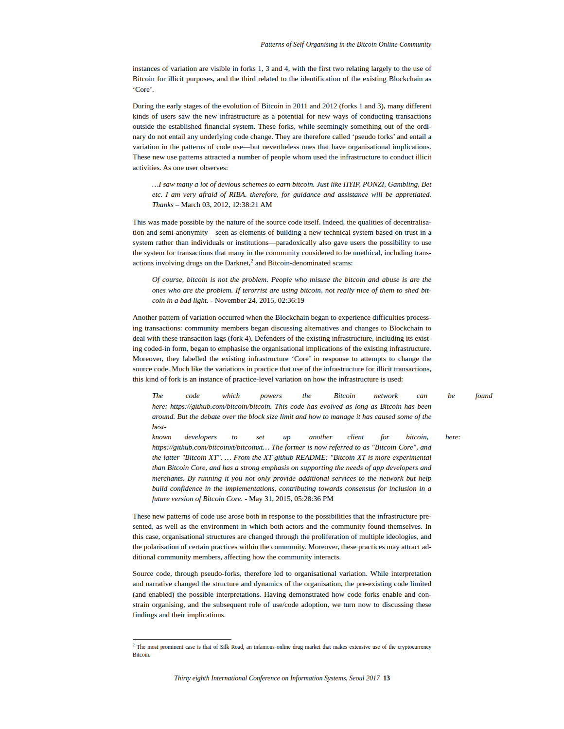Patterns of Self-Organising in the Bitcoin Online Community
instances of variation are visible in forks 1, 3 and 4, with the first two relating largely to the use of Bitcoin for illicit purposes, and the third related to the identification of the existing Blockchain as ‘Core’.
During the early stages of the evolution of Bitcoin in 2011 and 2012 (forks 1 and 3), many different kinds of users saw the new infrastructure as a potential for new ways of conducting transactions outside the established financial system. These forks, while seemingly something out of the ordinary do not entail any underlying code change. They are therefore called ‘pseudo forks’ and entail a variation in the patterns of code use—but nevertheless ones that have organisational implications. These new use patterns attracted a number of people whom used the infrastructure to conduct illicit activities. As one user observes:
…I saw many a lot of devious schemes to earn bitcoin. Just like HYIP, PONZI, Gambling, Bet etc. I am very afraid of RIBA. therefore, for guidance and assistance will be appretiated. Thanks – March 03, 2012, 12:38:21 AM
This was made possible by the nature of the source code itself. Indeed, the qualities of decentralisation and semi-anonymity—seen as elements of building a new technical system based on trust in a system rather than individuals or institutions—paradoxically also gave users the possibility to use the system for transactions that many in the community considered to be unethical, including transactions involving drugs on the Darknet,2 and Bitcoin-denominated scams:
Of course, bitcoin is not the problem. People who misuse the bitcoin and abuse is are the ones who are the problem. If terorrist are using bitcoin, not really nice of them to shed bitcoin in a bad light. - November 24, 2015, 02:36:19
Another pattern of variation occurred when the Blockchain began to experience difficulties processing transactions: community members began discussing alternatives and changes to Blockchain to deal with these transaction lags (fork 4). Defenders of the existing infrastructure, including its existing coded-in form, began to emphasise the organisational implications of the existing infrastructure. Moreover, they labelled the existing infrastructure ‘Core’ in response to attempts to change the source code. Much like the variations in practice that use of the infrastructure for illicit transactions, this kind of fork is an instance of practice-level variation on how the infrastructure is used:
The code which powers the Bitcoin network can be found here: https://github.com/bitcoin/bitcoin. This code has evolved as long as Bitcoin has been around. But the debate over the block size limit and how to manage it has caused some of the best-known developers to set up another client for bitcoin, here: https://github.com/bitcoinxt/bitcoinxt… The former is now referred to as "Bitcoin Core", and the latter "Bitcoin XT". … From the XT github README: "Bitcoin XT is more experimental than Bitcoin Core, and has a strong emphasis on supporting the needs of app developers and merchants. By running it you not only provide additional services to the network but help build confidence in the implementations, contributing towards consensus for inclusion in a future version of Bitcoin Core. - May 31, 2015, 05:28:36 PM
These new patterns of code use arose both in response to the possibilities that the infrastructure presented, as well as the environment in which both actors and the community found themselves. In this case, organisational structures are changed through the proliferation of multiple ideologies, and the polarisation of certain practices within the community. Moreover, these practices may attract additional community members, affecting how the community interacts.
Source code, through pseudo-forks, therefore led to organisational variation. While interpretation and narrative changed the structure and dynamics of the organisation, the pre-existing code limited (and enabled) the possible interpretations. Having demonstrated how code forks enable and constrain organising, and the subsequent role of use/code adoption, we turn now to discussing these findings and their implications.
2 The most prominent case is that of Silk Road, an infamous online drug market that makes extensive use of the cryptocurrency Bitcoin.
Thirty eighth International Conference on Information Systems, Seoul 201713